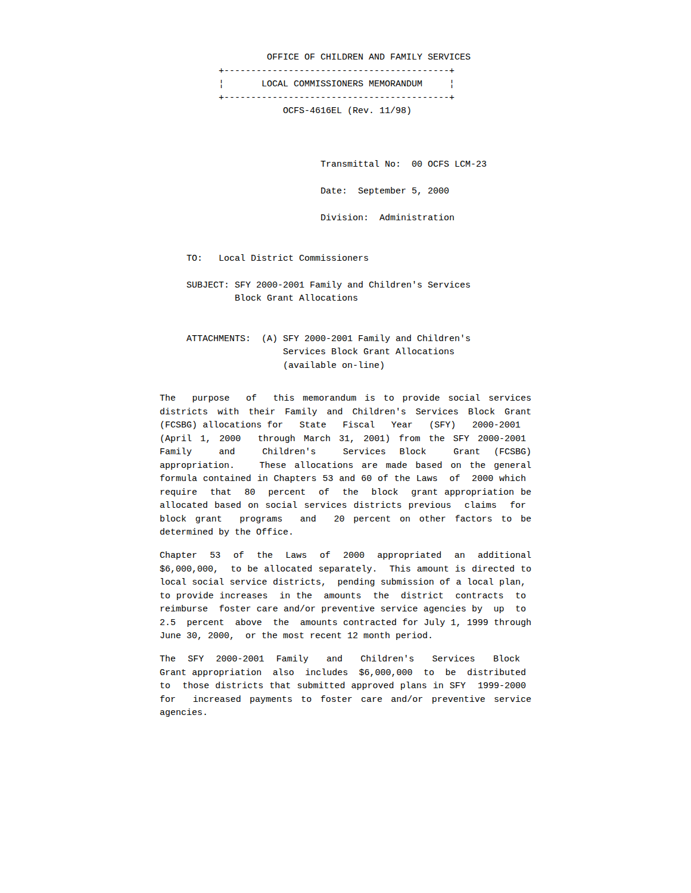OFFICE OF CHILDREN AND FAMILY SERVICES
           +------------------------------------------+
           ¦       LOCAL COMMISSIONERS MEMORANDUM     ¦
           +------------------------------------------+
                       OCFS-4616EL (Rev. 11/98)



                              Transmittal No:  00 OCFS LCM-23

                              Date:  September 5, 2000

                              Division:  Administration


     TO:   Local District Commissioners

     SUBJECT: SFY 2000-2001 Family and Children's Services
              Block Grant Allocations


     ATTACHMENTS:  (A) SFY 2000-2001 Family and Children's
                       Services Block Grant Allocations
                       (available on-line)
The purpose of this memorandum is to provide social services districts with their Family and Children's Services Block Grant (FCSBG) allocations for State Fiscal Year (SFY) 2000-2001 (April 1, 2000 through March 31, 2001) from the SFY 2000-2001 Family and Children's Services Block Grant (FCSBG) appropriation. These allocations are made based on the general formula contained in Chapters 53 and 60 of the Laws of 2000 which require that 80 percent of the block grant appropriation be allocated based on social services districts previous claims for block grant programs and 20 percent on other factors to be determined by the Office.
Chapter 53 of the Laws of 2000 appropriated an additional $6,000,000, to be allocated separately. This amount is directed to local social service districts, pending submission of a local plan, to provide increases in the amounts the district contracts to reimburse foster care and/or preventive service agencies by up to 2.5 percent above the amounts contracted for July 1, 1999 through June 30, 2000, or the most recent 12 month period.
The SFY 2000-2001 Family and Children's Services Block Grant appropriation also includes $6,000,000 to be distributed to those districts that submitted approved plans in SFY 1999-2000 for increased payments to foster care and/or preventive service agencies.